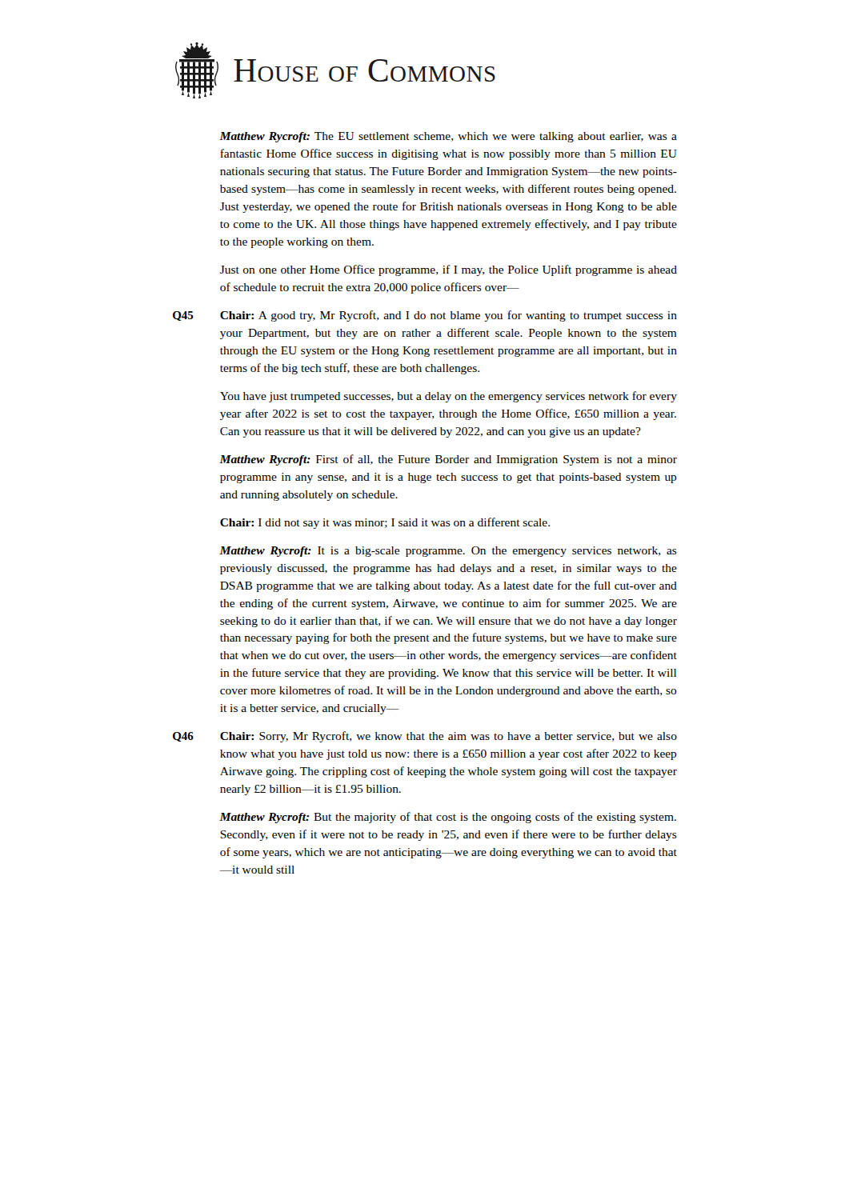House of Commons
Matthew Rycroft: The EU settlement scheme, which we were talking about earlier, was a fantastic Home Office success in digitising what is now possibly more than 5 million EU nationals securing that status. The Future Border and Immigration System—the new points-based system—has come in seamlessly in recent weeks, with different routes being opened. Just yesterday, we opened the route for British nationals overseas in Hong Kong to be able to come to the UK. All those things have happened extremely effectively, and I pay tribute to the people working on them.
Just on one other Home Office programme, if I may, the Police Uplift programme is ahead of schedule to recruit the extra 20,000 police officers over—
Q45
Chair: A good try, Mr Rycroft, and I do not blame you for wanting to trumpet success in your Department, but they are on rather a different scale. People known to the system through the EU system or the Hong Kong resettlement programme are all important, but in terms of the big tech stuff, these are both challenges.
You have just trumpeted successes, but a delay on the emergency services network for every year after 2022 is set to cost the taxpayer, through the Home Office, £650 million a year. Can you reassure us that it will be delivered by 2022, and can you give us an update?
Matthew Rycroft: First of all, the Future Border and Immigration System is not a minor programme in any sense, and it is a huge tech success to get that points-based system up and running absolutely on schedule.
Chair: I did not say it was minor; I said it was on a different scale.
Matthew Rycroft: It is a big-scale programme. On the emergency services network, as previously discussed, the programme has had delays and a reset, in similar ways to the DSAB programme that we are talking about today. As a latest date for the full cut-over and the ending of the current system, Airwave, we continue to aim for summer 2025. We are seeking to do it earlier than that, if we can. We will ensure that we do not have a day longer than necessary paying for both the present and the future systems, but we have to make sure that when we do cut over, the users—in other words, the emergency services—are confident in the future service that they are providing. We know that this service will be better. It will cover more kilometres of road. It will be in the London underground and above the earth, so it is a better service, and crucially—
Q46
Chair: Sorry, Mr Rycroft, we know that the aim was to have a better service, but we also know what you have just told us now: there is a £650 million a year cost after 2022 to keep Airwave going. The crippling cost of keeping the whole system going will cost the taxpayer nearly £2 billion—it is £1.95 billion.
Matthew Rycroft: But the majority of that cost is the ongoing costs of the existing system. Secondly, even if it were not to be ready in '25, and even if there were to be further delays of some years, which we are not anticipating—we are doing everything we can to avoid that—it would still